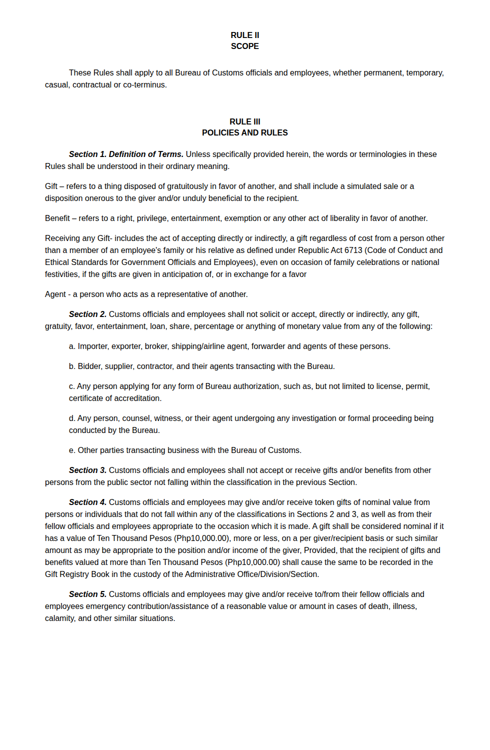RULE II
SCOPE
These Rules shall apply to all Bureau of Customs officials and employees, whether permanent, temporary, casual, contractual or co-terminus.
RULE III
POLICIES AND RULES
Section 1. Definition of Terms. Unless specifically provided herein, the words or terminologies in these Rules shall be understood in their ordinary meaning.
Gift – refers to a thing disposed of gratuitously in favor of another, and shall include a simulated sale or a disposition onerous to the giver and/or unduly beneficial to the recipient.
Benefit – refers to a right, privilege, entertainment, exemption or any other act of liberality in favor of another.
Receiving any Gift- includes the act of accepting directly or indirectly, a gift regardless of cost from a person other than a member of an employee's family or his relative as defined under Republic Act 6713 (Code of Conduct and Ethical Standards for Government Officials and Employees), even on occasion of family celebrations or national festivities, if the gifts are given in anticipation of, or in exchange for a favor
Agent - a person who acts as a representative of another.
Section 2. Customs officials and employees shall not solicit or accept, directly or indirectly, any gift, gratuity, favor, entertainment, loan, share, percentage or anything of monetary value from any of the following:
a. Importer, exporter, broker, shipping/airline agent, forwarder and agents of these persons.
b. Bidder, supplier, contractor, and their agents transacting with the Bureau.
c. Any person applying for any form of Bureau authorization, such as, but not limited to license, permit, certificate of accreditation.
d. Any person, counsel, witness, or their agent undergoing any investigation or formal proceeding being conducted by the Bureau.
e. Other parties transacting business with the Bureau of Customs.
Section 3. Customs officials and employees shall not accept or receive gifts and/or benefits from other persons from the public sector not falling within the classification in the previous Section.
Section 4. Customs officials and employees may give and/or receive token gifts of nominal value from persons or individuals that do not fall within any of the classifications in Sections 2 and 3, as well as from their fellow officials and employees appropriate to the occasion which it is made. A gift shall be considered nominal if it has a value of Ten Thousand Pesos (Php10,000.00), more or less, on a per giver/recipient basis or such similar amount as may be appropriate to the position and/or income of the giver, Provided, that the recipient of gifts and benefits valued at more than Ten Thousand Pesos (Php10,000.00) shall cause the same to be recorded in the Gift Registry Book in the custody of the Administrative Office/Division/Section.
Section 5. Customs officials and employees may give and/or receive to/from their fellow officials and employees emergency contribution/assistance of a reasonable value or amount in cases of death, illness, calamity, and other similar situations.